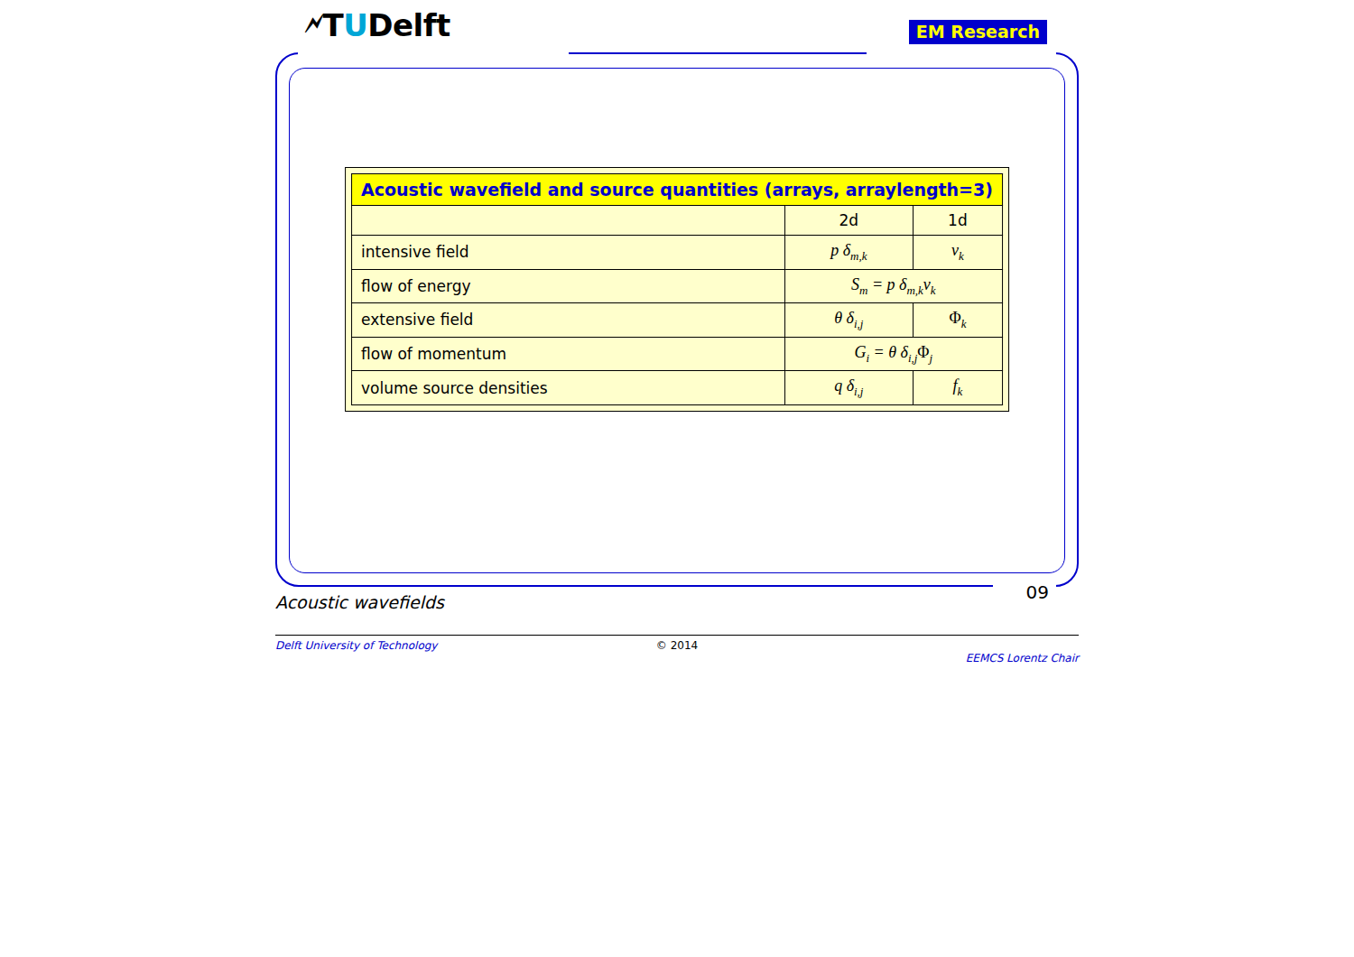🗲TUDelft
EM Research
09
Acoustic wavefield and source quantities (arrays, arraylength=3)
| | 2d | 1d |
| --- | --- | --- |
| intensive field | p δ m,k | v k |
| flow of energy | S m = p δ m,k v k |
| extensive field | θ δ i,j | Φ k |
| flow of momentum | G i = θ δ i,j Φ j |
| volume source densities | q δ i,j | f k |
Acoustic wavefields
Delft University of Technology
© 2014
EEMCS Lorentz Chair